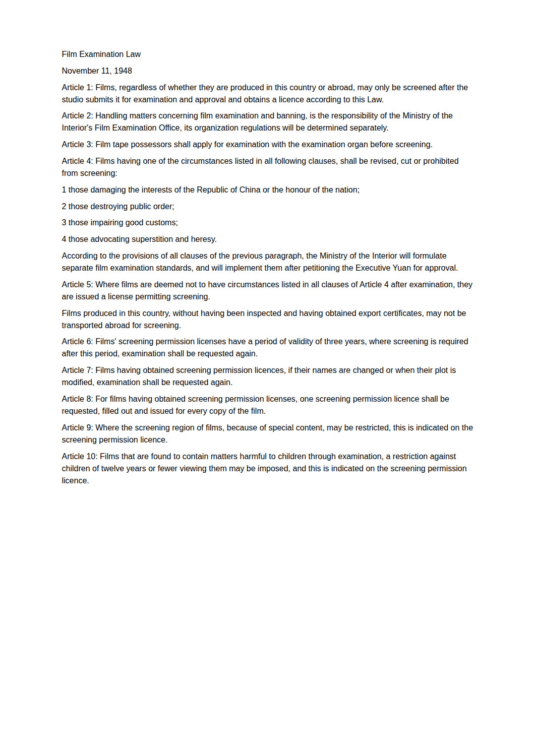Film Examination Law
November 11, 1948
Article 1: Films, regardless of whether they are produced in this country or abroad, may only be screened after the studio submits it for examination and approval and obtains a licence according to this Law.
Article 2: Handling matters concerning film examination and banning, is the responsibility of the Ministry of the Interior's Film Examination Office, its organization regulations will be determined separately.
Article 3: Film tape possessors shall apply for examination with the examination organ before screening.
Article 4: Films having one of the circumstances listed in all following clauses, shall be revised, cut or prohibited from screening:
1 those damaging the interests of the Republic of China or the honour of the nation;
2 those destroying public order;
3 those impairing good customs;
4 those advocating superstition and heresy.
According to the provisions of all clauses of the previous paragraph, the Ministry of the Interior will formulate separate film examination standards, and will implement them after petitioning the Executive Yuan for approval.
Article 5: Where films are deemed not to have circumstances listed in all clauses of Article 4 after examination, they are issued a license permitting screening.
Films produced in this country, without having been inspected and having obtained export certificates, may not be transported abroad for screening.
Article 6: Films' screening permission licenses have a period of validity of three years, where screening is required after this period, examination shall be requested again.
Article 7: Films having obtained screening permission licences, if their names are changed or when their plot is modified, examination shall be requested again.
Article 8: For films having obtained screening permission licenses, one screening permission licence shall be requested, filled out and issued for every copy of the film.
Article 9: Where the screening region of films, because of special content, may be restricted, this is indicated on the screening permission licence.
Article 10: Films that are found to contain matters harmful to children through examination, a restriction against children of twelve years or fewer viewing them may be imposed, and this is indicated on the screening permission licence.